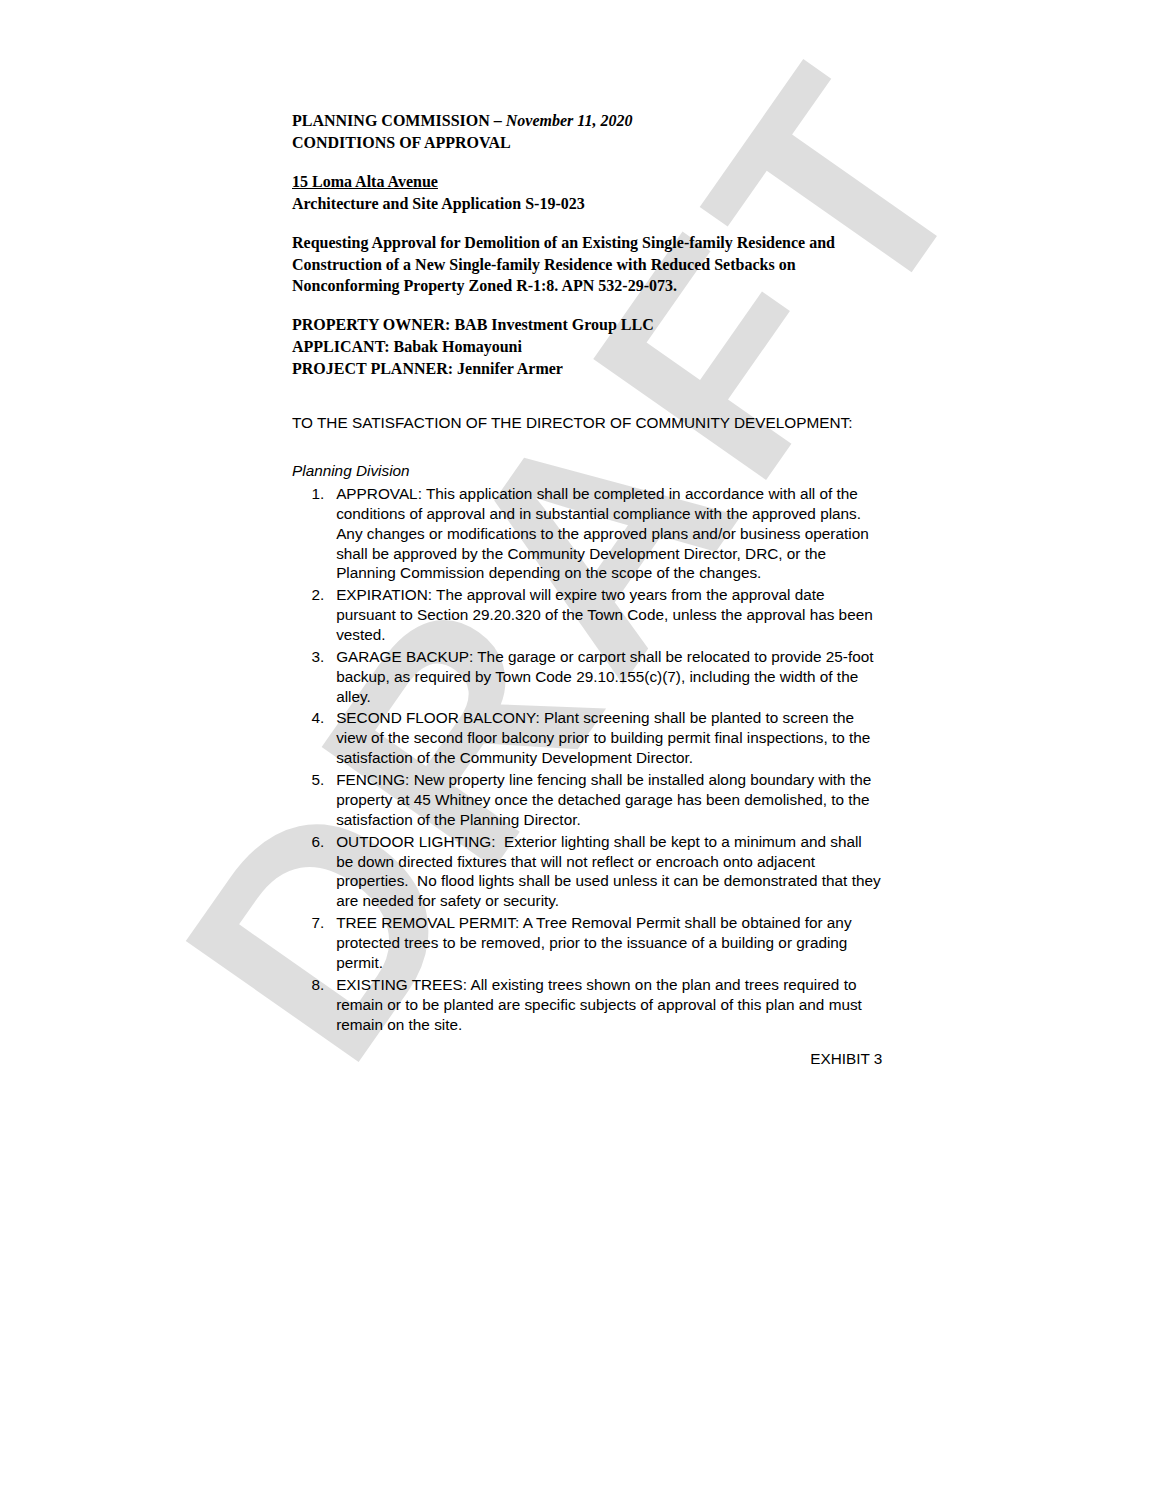DRAFT
PLANNING COMMISSION – November 11, 2020
CONDITIONS OF APPROVAL
15 Loma Alta Avenue
Architecture and Site Application S-19-023
Requesting Approval for Demolition of an Existing Single-family Residence and Construction of a New Single-family Residence with Reduced Setbacks on Nonconforming Property Zoned R-1:8. APN 532-29-073.
PROPERTY OWNER: BAB Investment Group LLC
APPLICANT: Babak Homayouni
PROJECT PLANNER: Jennifer Armer
TO THE SATISFACTION OF THE DIRECTOR OF COMMUNITY DEVELOPMENT:
Planning Division
APPROVAL: This application shall be completed in accordance with all of the conditions of approval and in substantial compliance with the approved plans. Any changes or modifications to the approved plans and/or business operation shall be approved by the Community Development Director, DRC, or the Planning Commission depending on the scope of the changes.
EXPIRATION: The approval will expire two years from the approval date pursuant to Section 29.20.320 of the Town Code, unless the approval has been vested.
GARAGE BACKUP: The garage or carport shall be relocated to provide 25-foot backup, as required by Town Code 29.10.155(c)(7), including the width of the alley.
SECOND FLOOR BALCONY: Plant screening shall be planted to screen the view of the second floor balcony prior to building permit final inspections, to the satisfaction of the Community Development Director.
FENCING: New property line fencing shall be installed along boundary with the property at 45 Whitney once the detached garage has been demolished, to the satisfaction of the Planning Director.
OUTDOOR LIGHTING: Exterior lighting shall be kept to a minimum and shall be down directed fixtures that will not reflect or encroach onto adjacent properties. No flood lights shall be used unless it can be demonstrated that they are needed for safety or security.
TREE REMOVAL PERMIT: A Tree Removal Permit shall be obtained for any protected trees to be removed, prior to the issuance of a building or grading permit.
EXISTING TREES: All existing trees shown on the plan and trees required to remain or to be planted are specific subjects of approval of this plan and must remain on the site.
EXHIBIT 3